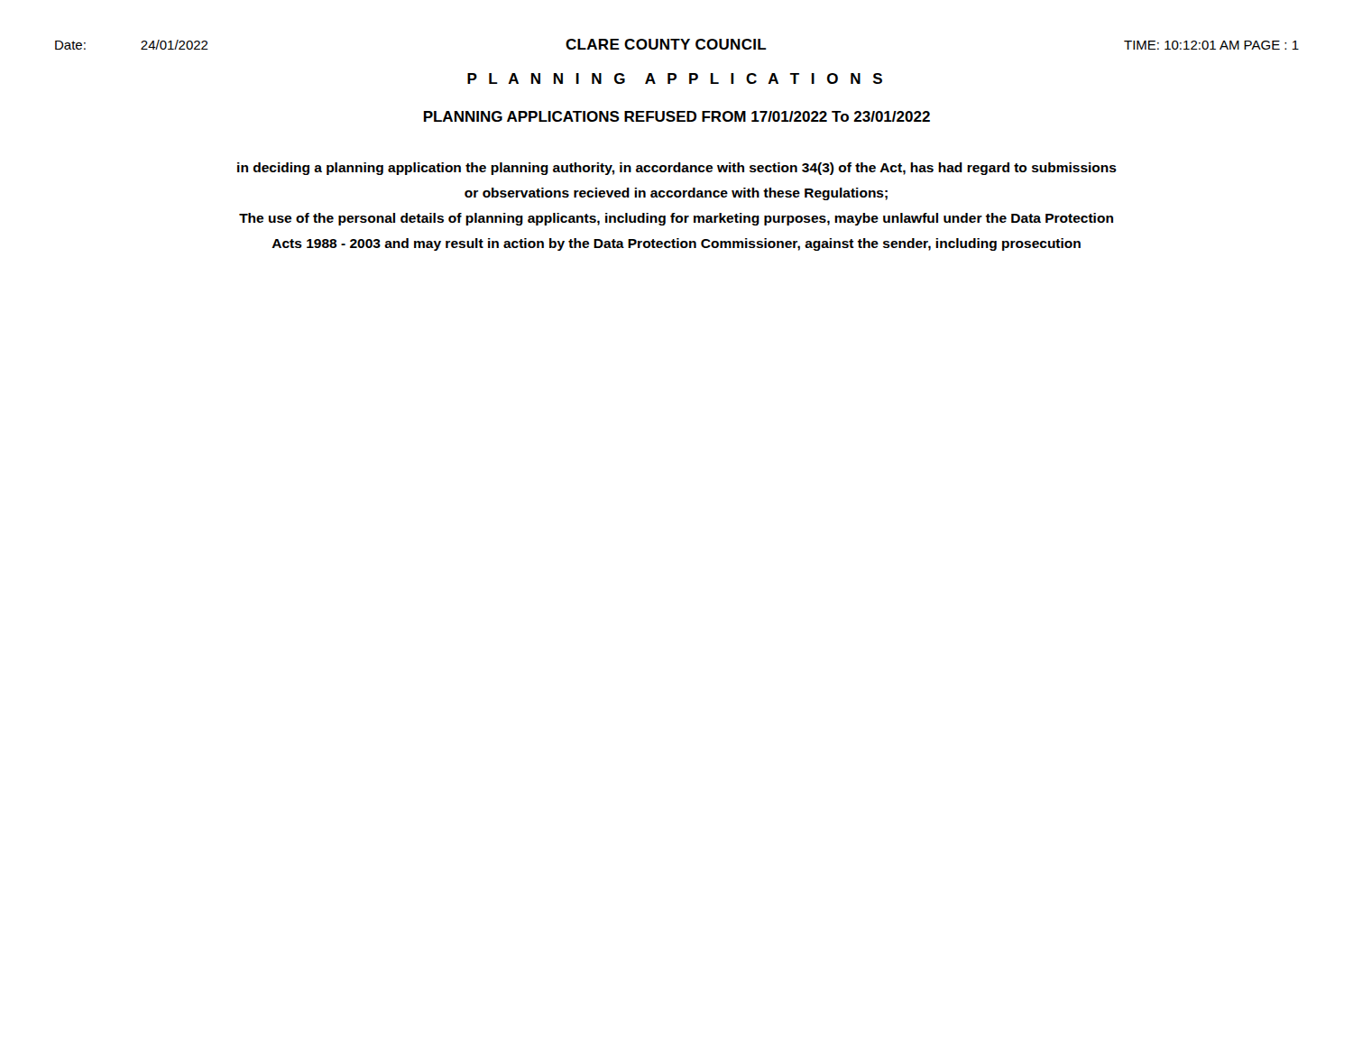Date: 24/01/2022
CLARE COUNTY COUNCIL
TIME: 10:12:01 AM PAGE : 1
P L A N N I N G A P P L I C A T I O N S
PLANNING APPLICATIONS REFUSED FROM 17/01/2022 To 23/01/2022
in deciding a planning application the planning authority, in accordance with section 34(3) of the Act, has had regard to submissions
or observations recieved in accordance with these Regulations;
The use of the personal details of planning applicants, including for marketing purposes, maybe unlawful under the Data Protection
Acts 1988 - 2003 and may result in action by the Data Protection Commissioner, against the sender, including prosecution